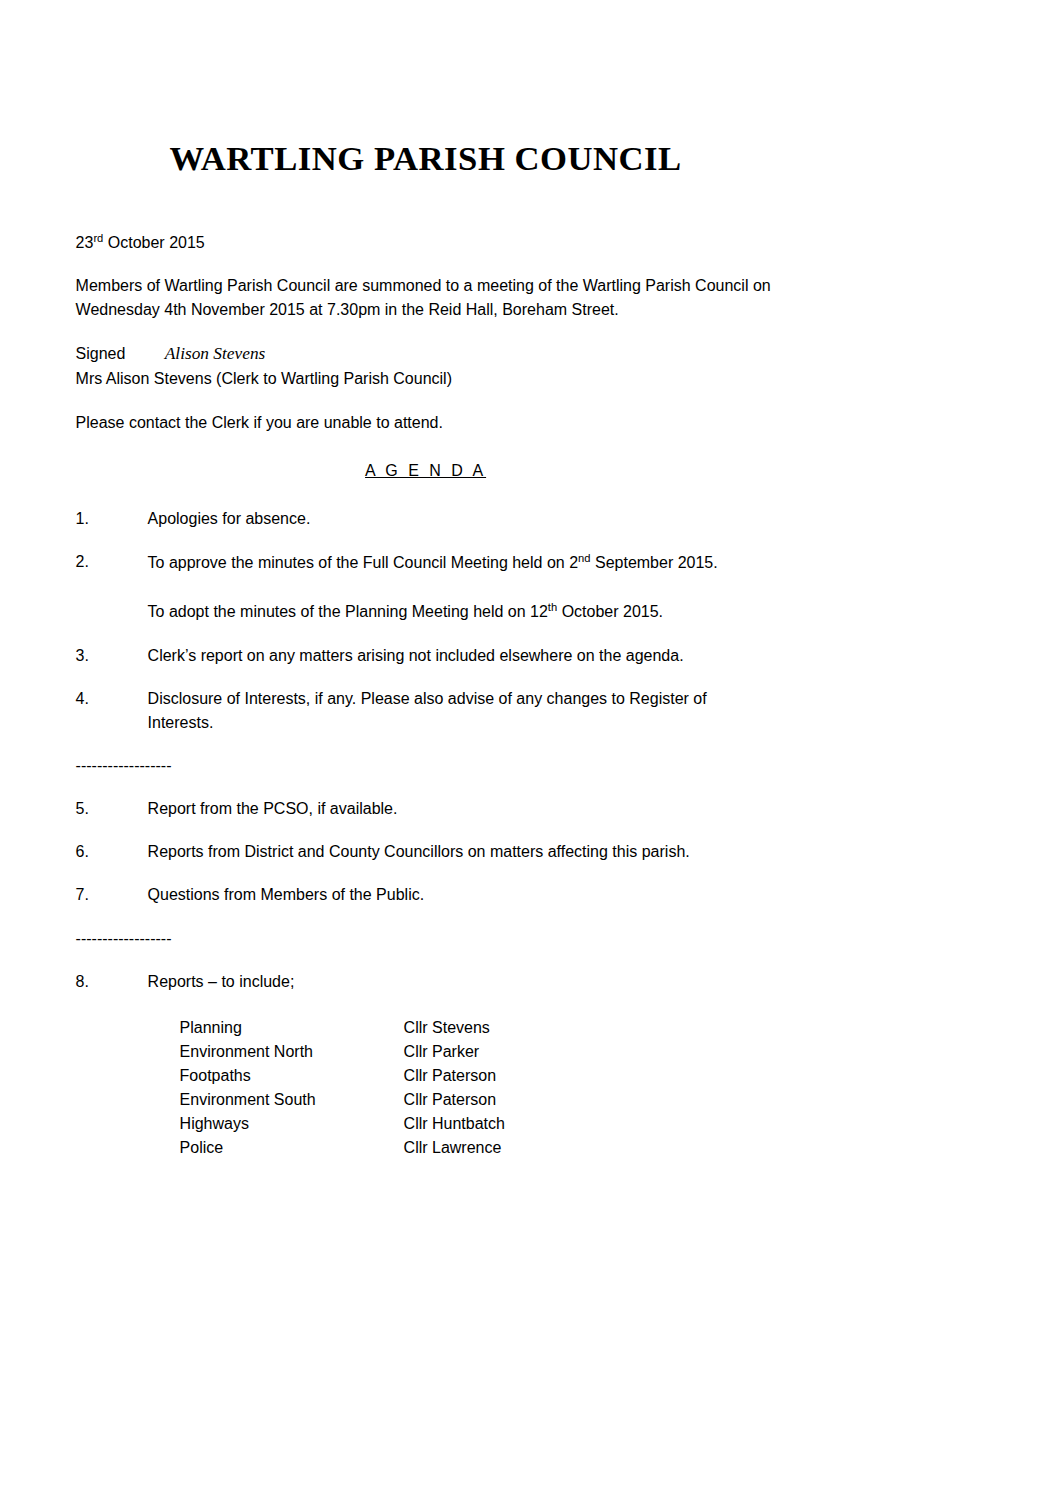WARTLING PARISH COUNCIL
23rd October 2015
Members of Wartling Parish Council are summoned to a meeting of the Wartling Parish Council on Wednesday 4th November 2015 at 7.30pm in the Reid Hall, Boreham Street.
Signed Alison Stevens
Mrs Alison Stevens (Clerk to Wartling Parish Council)
Please contact the Clerk if you are unable to attend.
A G E N D A
| 1. | Apologies for absence. |
| 2. | To approve the minutes of the Full Council Meeting held on 2 nd September 2015. To adopt the minutes of the Planning Meeting held on 12 th October 2015. |
| 3. | Clerk’s report on any matters arising not included elsewhere on the agenda. |
| 4. | Disclosure of Interests, if any. Please also advise of any changes to Register of Interests. |
------------------
| 5. | Report from the PCSO, if available. |
| 6. | Reports from District and County Councillors on matters affecting this parish. |
| 7. | Questions from Members of the Public. |
------------------
| 8. | Reports – to include; |
| Planning | Cllr Stevens |
| Environment North | Cllr Parker |
| Footpaths | Cllr Paterson |
| Environment South | Cllr Paterson |
| Highways | Cllr Huntbatch |
| Police | Cllr Lawrence |